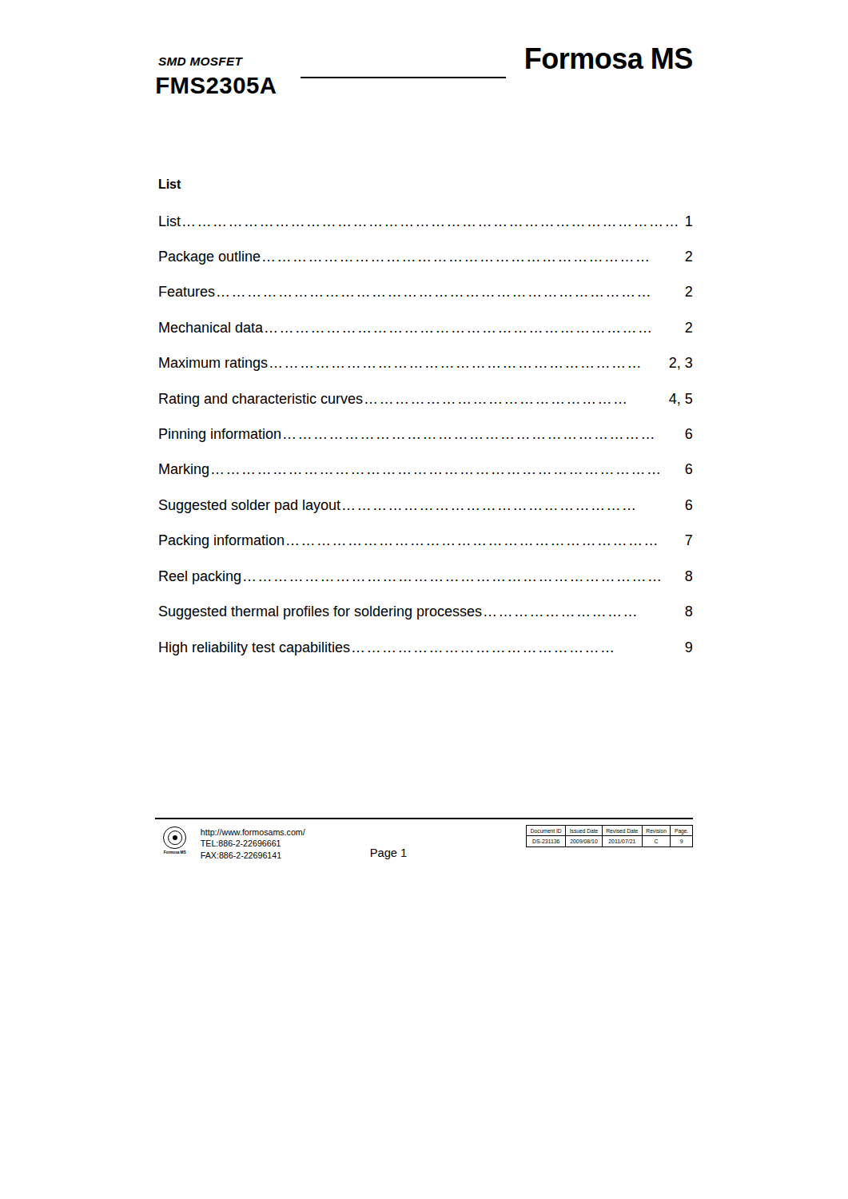SMD MOSFET
FMS2305A
Formosa MS
List
List ……………………………………………………………………………………… 1
Package outline ………………………………………………………………… 2
Features ………………………………………………………………………… 2
Mechanical data ………………………………………………………………… 2
Maximum ratings ……………………………………………………………… 2, 3
Rating and characteristic curves …………………………………………… 4, 5
Pinning information ……………………………………………………………… 6
Marking …………………………………………………………………………… 6
Suggested solder pad layout ………………………………………………… 6
Packing information ……………………………………………………………… 7
Reel packing ……………………………………………………………………… 8
Suggested thermal profiles for soldering processes ………………………… 8
High reliability test capabilities …………………………………………… 9
Formosa MS
http://www.formosams.com/
TEL:886-2-22696661
FAX:886-2-22696141
Page 1
| Document ID | Issued Date | Revised Date | Revision | Page. |
| DS-231136 | 2009/08/10 | 2011/07/21 | C | 9 |